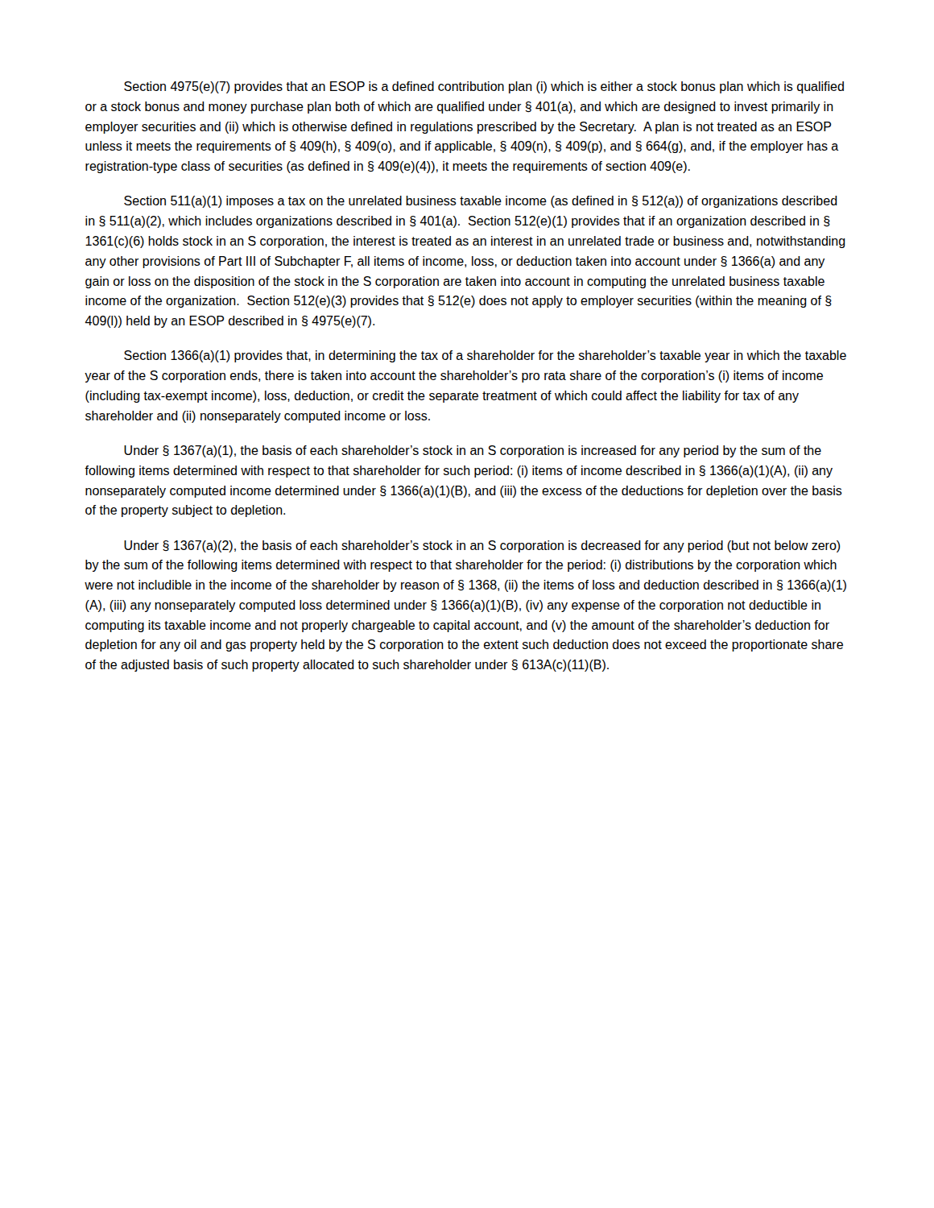Section 4975(e)(7) provides that an ESOP is a defined contribution plan (i) which is either a stock bonus plan which is qualified or a stock bonus and money purchase plan both of which are qualified under § 401(a), and which are designed to invest primarily in employer securities and (ii) which is otherwise defined in regulations prescribed by the Secretary. A plan is not treated as an ESOP unless it meets the requirements of § 409(h), § 409(o), and if applicable, § 409(n), § 409(p), and § 664(g), and, if the employer has a registration-type class of securities (as defined in § 409(e)(4)), it meets the requirements of section 409(e).
Section 511(a)(1) imposes a tax on the unrelated business taxable income (as defined in § 512(a)) of organizations described in § 511(a)(2), which includes organizations described in § 401(a). Section 512(e)(1) provides that if an organization described in § 1361(c)(6) holds stock in an S corporation, the interest is treated as an interest in an unrelated trade or business and, notwithstanding any other provisions of Part III of Subchapter F, all items of income, loss, or deduction taken into account under § 1366(a) and any gain or loss on the disposition of the stock in the S corporation are taken into account in computing the unrelated business taxable income of the organization. Section 512(e)(3) provides that § 512(e) does not apply to employer securities (within the meaning of § 409(l)) held by an ESOP described in § 4975(e)(7).
Section 1366(a)(1) provides that, in determining the tax of a shareholder for the shareholder’s taxable year in which the taxable year of the S corporation ends, there is taken into account the shareholder’s pro rata share of the corporation’s (i) items of income (including tax-exempt income), loss, deduction, or credit the separate treatment of which could affect the liability for tax of any shareholder and (ii) nonseparately computed income or loss.
Under § 1367(a)(1), the basis of each shareholder’s stock in an S corporation is increased for any period by the sum of the following items determined with respect to that shareholder for such period: (i) items of income described in § 1366(a)(1)(A), (ii) any nonseparately computed income determined under § 1366(a)(1)(B), and (iii) the excess of the deductions for depletion over the basis of the property subject to depletion.
Under § 1367(a)(2), the basis of each shareholder’s stock in an S corporation is decreased for any period (but not below zero) by the sum of the following items determined with respect to that shareholder for the period: (i) distributions by the corporation which were not includible in the income of the shareholder by reason of § 1368, (ii) the items of loss and deduction described in § 1366(a)(1)(A), (iii) any nonseparately computed loss determined under § 1366(a)(1)(B), (iv) any expense of the corporation not deductible in computing its taxable income and not properly chargeable to capital account, and (v) the amount of the shareholder’s deduction for depletion for any oil and gas property held by the S corporation to the extent such deduction does not exceed the proportionate share of the adjusted basis of such property allocated to such shareholder under § 613A(c)(11)(B).